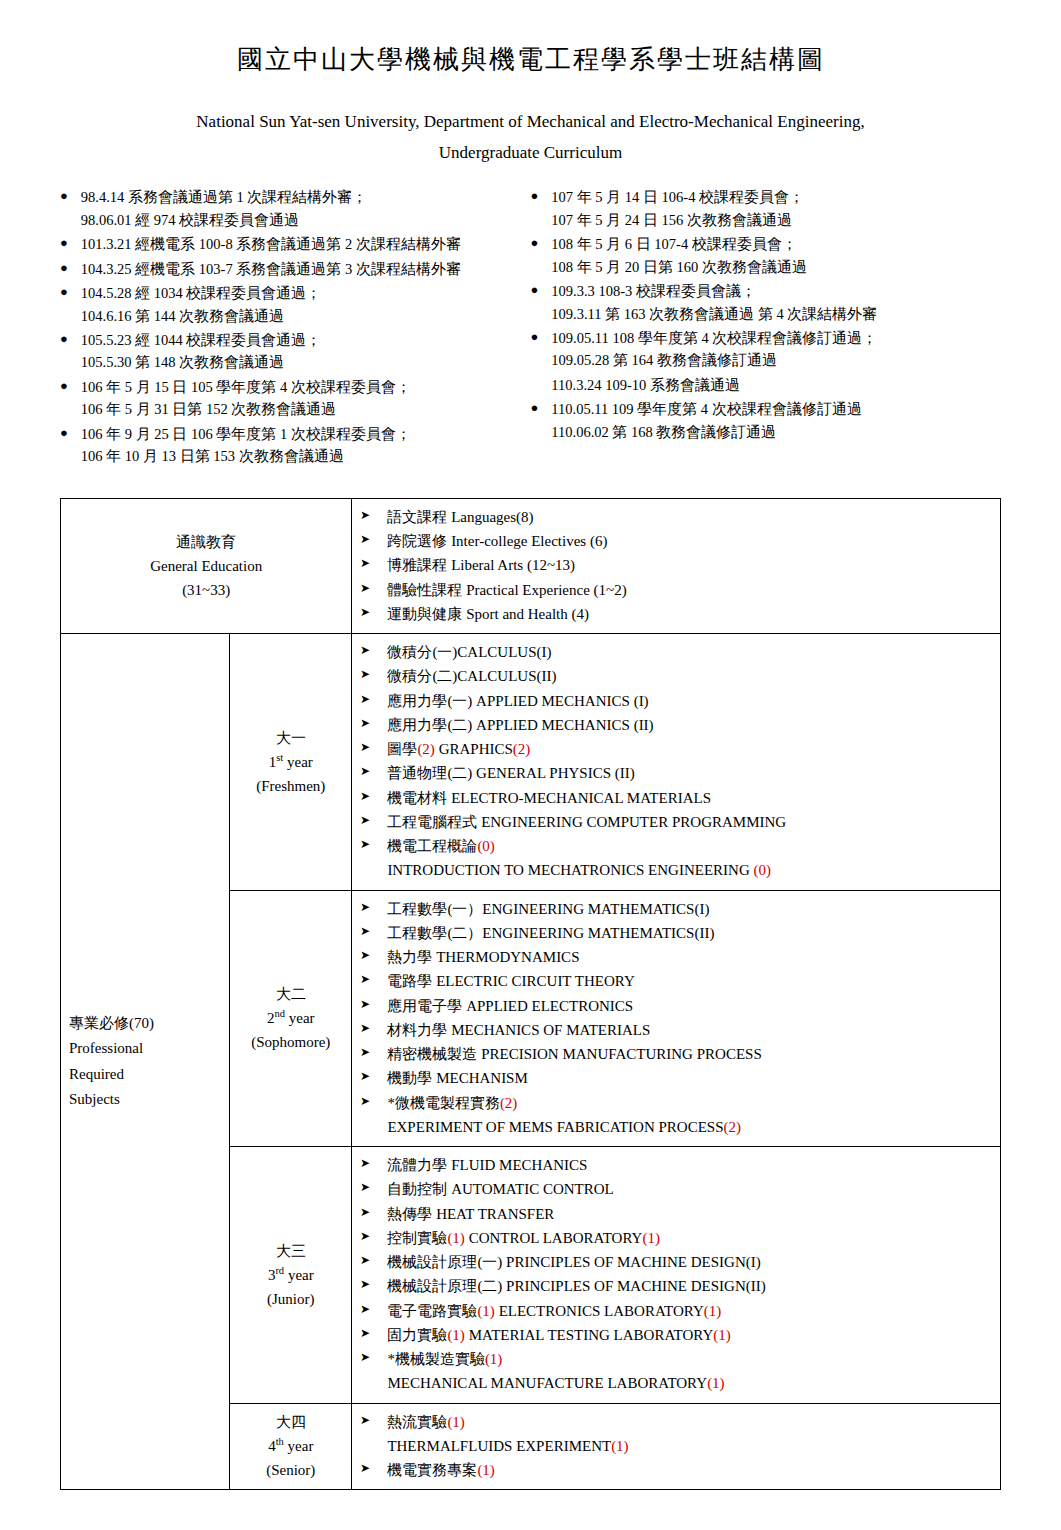國立中山大學機械與機電工程學系學士班結構圖
National Sun Yat-sen University, Department of Mechanical and Electro-Mechanical Engineering,
Undergraduate Curriculum
| ● 98.4.14 系務會議通過第 1 次課程結構外審； 98.06.01 經 974 校課程委員會通過 ● 101.3.21 經機電系 100-8 系務會議通過第 2 次課程結構外審 ● 104.3.25 經機電系 103-7 系務會議通過第 3 次課程結構外審 ● 104.5.28 經 1034 校課程委員會通過； 104.6.16 第 144 次教務會議通過 ● 105.5.23 經 1044 校課程委員會通過； 105.5.30 第 148 次教務會議通過 ● 106 年 5 月 15 日 105 學年度第 4 次校課程委員會； 106 年 5 月 31 日第 152 次教務會議通過 ● 106 年 9 月 25 日 106 學年度第 1 次校課程委員會； 106 年 10 月 13 日第 153 次教務會議通過 | ● 107 年 5 月 14 日 106-4 校課程委員會； 107 年 5 月 24 日 156 次教務會議通過 ● 108 年 5 月 6 日 107-4 校課程委員會； 108 年 5 月 20 日第 160 次教務會議通過 ● 109.3.3 108-3 校課程委員會議； 109.3.11 第 163 次教務會議通過 第 4 次課結構外審 ● 109.05.11 108 學年度第 4 次校課程會議修訂通過； 109.05.28 第 164 教務會議修訂通過 110.3.24 109-10 系務會議通過 ● 110.05.11 109 學年度第 4 次校課程會議修訂通過 110.06.02 第 168 教務會議修訂通過 |
| 通識教育 General Education (31~33) | 語文課程 Languages(8) 跨院選修 Inter-college Electives (6) 博雅課程 Liberal Arts (12~13) 體驗性課程 Practical Experience (1~2) 運動與健康 Sport and Health (4) |
| 專業必修(70) Professional Required Subjects | 大一 1 st year (Freshmen) | 微積分(一)CALCULUS(I) 微積分(二)CALCULUS(II) 應用力學(一) APPLIED MECHANICS (I) 應用力學(二) APPLIED MECHANICS (II) 圖學 (2) GRAPHICS (2) 普通物理(二) GENERAL PHYSICS (II) 機電材料 ELECTRO-MECHANICAL MATERIALS 工程電腦程式 ENGINEERING COMPUTER PROGRAMMING 機電工程概論 (0) INTRODUCTION TO MECHATRONICS ENGINEERING (0) |
| 大二 2 nd year (Sophomore) | 工程數學(一）ENGINEERING MATHEMATICS(I) 工程數學(二）ENGINEERING MATHEMATICS(II) 熱力學 THERMODYNAMICS 電路學 ELECTRIC CIRCUIT THEORY 應用電子學 APPLIED ELECTRONICS 材料力學 MECHANICS OF MATERIALS 精密機械製造 PRECISION MANUFACTURING PROCESS 機動學 MECHANISM *微機電製程實務 (2) EXPERIMENT OF MEMS FABRICATION PROCESS (2) |
| 大三 3 rd year (Junior) | 流體力學 FLUID MECHANICS 自動控制 AUTOMATIC CONTROL 熱傳學 HEAT TRANSFER 控制實驗 (1) CONTROL LABORATORY (1) 機械設計原理(一) PRINCIPLES OF MACHINE DESIGN(I) 機械設計原理(二) PRINCIPLES OF MACHINE DESIGN(II) 電子電路實驗 (1) ELECTRONICS LABORATORY (1) 固力實驗 (1) MATERIAL TESTING LABORATORY (1) *機械製造實驗 (1) MECHANICAL MANUFACTURE LABORATORY (1) |
| 大四 4 th year (Senior) | 熱流實驗 (1) THERMALFLUIDS EXPERIMENT (1) 機電實務專案 (1) |